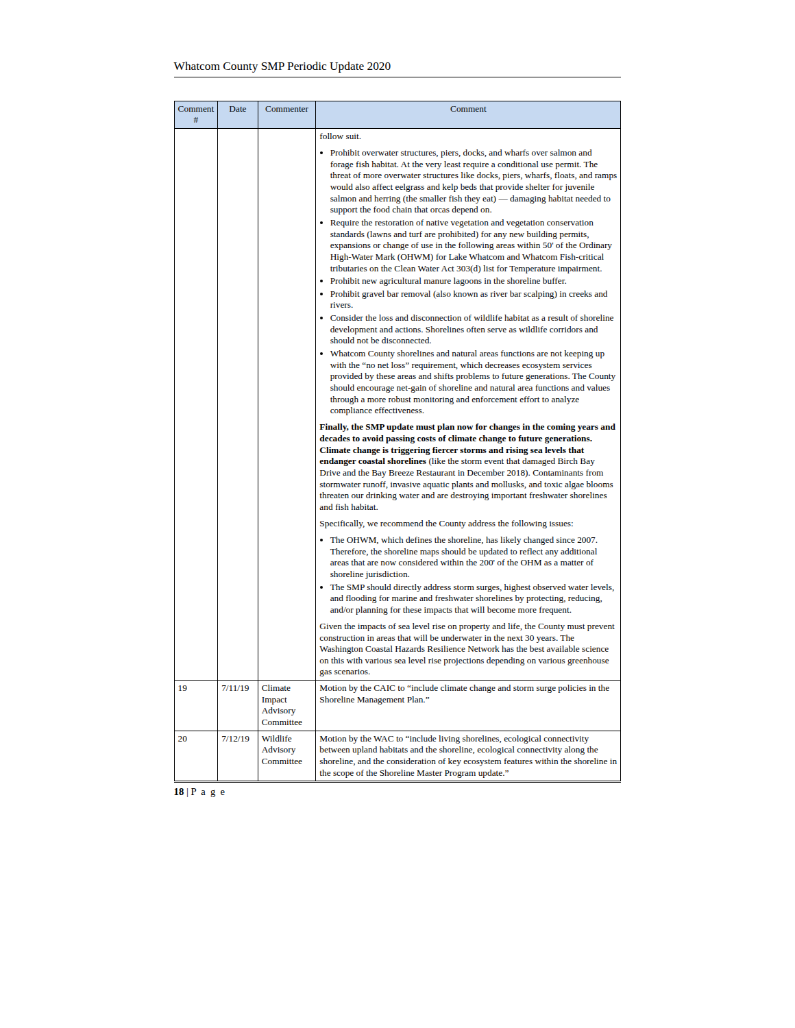Whatcom County SMP Periodic Update 2020
| Comment # | Date | Commenter | Comment |
| --- | --- | --- | --- |
| | | | follow suit. Prohibit overwater structures, piers, docks, and wharfs over salmon and forage fish habitat. At the very least require a conditional use permit. The threat of more overwater structures like docks, piers, wharfs, floats, and ramps would also affect eelgrass and kelp beds that provide shelter for juvenile salmon and herring (the smaller fish they eat) — damaging habitat needed to support the food chain that orcas depend on. Require the restoration of native vegetation and vegetation conservation standards (lawns and turf are prohibited) for any new building permits, expansions or change of use in the following areas within 50' of the Ordinary High-Water Mark (OHWM) for Lake Whatcom and Whatcom Fish-critical tributaries on the Clean Water Act 303(d) list for Temperature impairment. Prohibit new agricultural manure lagoons in the shoreline buffer. Prohibit gravel bar removal (also known as river bar scalping) in creeks and rivers. Consider the loss and disconnection of wildlife habitat as a result of shoreline development and actions. Shorelines often serve as wildlife corridors and should not be disconnected. Whatcom County shorelines and natural areas functions are not keeping up with the “no net loss” requirement, which decreases ecosystem services provided by these areas and shifts problems to future generations. The County should encourage net-gain of shoreline and natural area functions and values through a more robust monitoring and enforcement effort to analyze compliance effectiveness. Finally, the SMP update must plan now for changes in the coming years and decades to avoid passing costs of climate change to future generations. Climate change is triggering fiercer storms and rising sea levels that endanger coastal shorelines (like the storm event that damaged Birch Bay Drive and the Bay Breeze Restaurant in December 2018). Contaminants from stormwater runoff, invasive aquatic plants and mollusks, and toxic algae blooms threaten our drinking water and are destroying important freshwater shorelines and fish habitat. Specifically, we recommend the County address the following issues: The OHWM, which defines the shoreline, has likely changed since 2007. Therefore, the shoreline maps should be updated to reflect any additional areas that are now considered within the 200' of the OHM as a matter of shoreline jurisdiction. The SMP should directly address storm surges, highest observed water levels, and flooding for marine and freshwater shorelines by protecting, reducing, and/or planning for these impacts that will become more frequent. Given the impacts of sea level rise on property and life, the County must prevent construction in areas that will be underwater in the next 30 years. The Washington Coastal Hazards Resilience Network has the best available science on this with various sea level rise projections depending on various greenhouse gas scenarios. |
| 19 | 7/11/19 | Climate Impact Advisory Committee | Motion by the CAIC to “include climate change and storm surge policies in the Shoreline Management Plan.” |
| 20 | 7/12/19 | Wildlife Advisory Committee | Motion by the WAC to “include living shorelines, ecological connectivity between upland habitats and the shoreline, ecological connectivity along the shoreline, and the consideration of key ecosystem features within the shoreline in the scope of the Shoreline Master Program update.” |
18 | P a g e